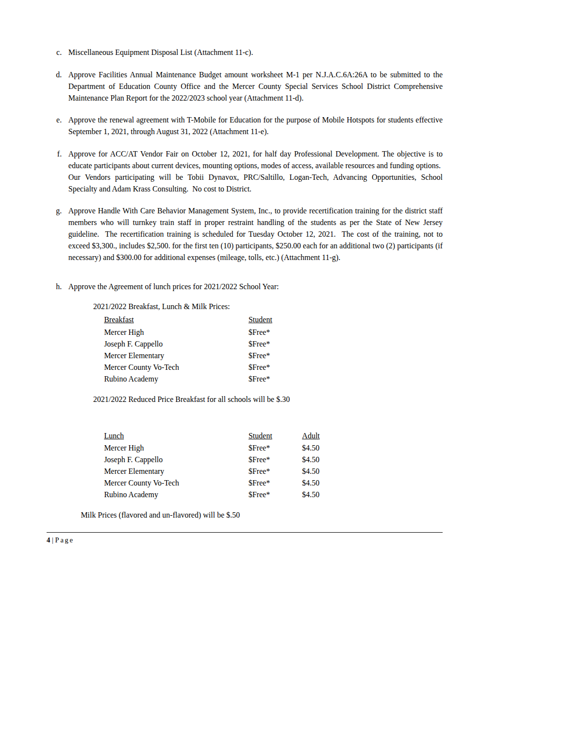Miscellaneous Equipment Disposal List (Attachment 11-c).
Approve Facilities Annual Maintenance Budget amount worksheet M-1 per N.J.A.C.6A:26A to be submitted to the Department of Education County Office and the Mercer County Special Services School District Comprehensive Maintenance Plan Report for the 2022/2023 school year (Attachment 11-d).
Approve the renewal agreement with T-Mobile for Education for the purpose of Mobile Hotspots for students effective September 1, 2021, through August 31, 2022 (Attachment 11-e).
Approve for ACC/AT Vendor Fair on October 12, 2021, for half day Professional Development. The objective is to educate participants about current devices, mounting options, modes of access, available resources and funding options. Our Vendors participating will be Tobii Dynavox, PRC/Saltillo, Logan-Tech, Advancing Opportunities, School Specialty and Adam Krass Consulting. No cost to District.
Approve Handle With Care Behavior Management System, Inc., to provide recertification training for the district staff members who will turnkey train staff in proper restraint handling of the students as per the State of New Jersey guideline. The recertification training is scheduled for Tuesday October 12, 2021. The cost of the training, not to exceed $3,300., includes $2,500. for the first ten (10) participants, $250.00 each for an additional two (2) participants (if necessary) and $300.00 for additional expenses (mileage, tolls, etc.) (Attachment 11-g).
Approve the Agreement of lunch prices for 2021/2022 School Year:
2021/2022 Breakfast, Lunch & Milk Prices:
| Breakfast | Student |
| --- | --- |
| Mercer High | $Free* |
| Joseph F. Cappello | $Free* |
| Mercer Elementary | $Free* |
| Mercer County Vo-Tech | $Free* |
| Rubino Academy | $Free* |
2021/2022 Reduced Price Breakfast for all schools will be $.30
| Lunch | Student | Adult |
| --- | --- | --- |
| Mercer High | $Free* | $4.50 |
| Joseph F. Cappello | $Free* | $4.50 |
| Mercer Elementary | $Free* | $4.50 |
| Mercer County Vo-Tech | $Free* | $4.50 |
| Rubino Academy | $Free* | $4.50 |
Milk Prices (flavored and un-flavored) will be $.50
4 | Page